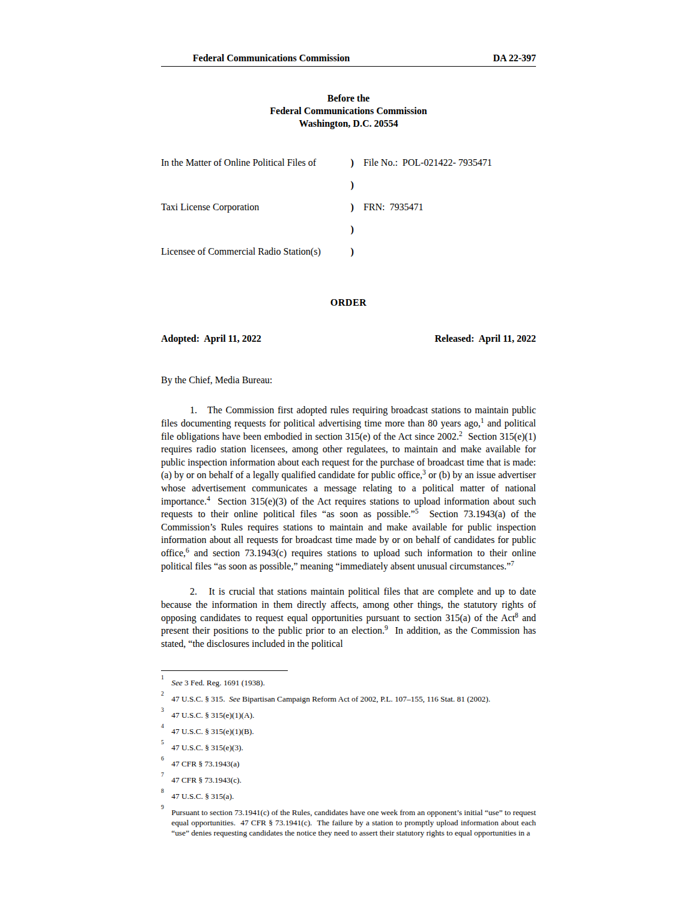Federal Communications Commission DA 22-397
Before the
Federal Communications Commission
Washington, D.C. 20554
| In the Matter of Online Political Files of | ) | File No.: POL-021422- 7935471 |
| | ) | |
| Taxi License Corporation | ) | FRN: 7935471 |
| | ) | |
| Licensee of Commercial Radio Station(s) | ) | |
ORDER
Adopted: April 11, 2022 Released: April 11, 2022
By the Chief, Media Bureau:
1. The Commission first adopted rules requiring broadcast stations to maintain public files documenting requests for political advertising time more than 80 years ago,1 and political file obligations have been embodied in section 315(e) of the Act since 2002.2 Section 315(e)(1) requires radio station licensees, among other regulatees, to maintain and make available for public inspection information about each request for the purchase of broadcast time that is made: (a) by or on behalf of a legally qualified candidate for public office,3 or (b) by an issue advertiser whose advertisement communicates a message relating to a political matter of national importance.4 Section 315(e)(3) of the Act requires stations to upload information about such requests to their online political files “as soon as possible.”5 Section 73.1943(a) of the Commission’s Rules requires stations to maintain and make available for public inspection information about all requests for broadcast time made by or on behalf of candidates for public office,6 and section 73.1943(c) requires stations to upload such information to their online political files “as soon as possible,” meaning “immediately absent unusual circumstances.”7
2. It is crucial that stations maintain political files that are complete and up to date because the information in them directly affects, among other things, the statutory rights of opposing candidates to request equal opportunities pursuant to section 315(a) of the Act8 and present their positions to the public prior to an election.9 In addition, as the Commission has stated, “the disclosures included in the political
1 See 3 Fed. Reg. 1691 (1938).
2 47 U.S.C. § 315. See Bipartisan Campaign Reform Act of 2002, P.L. 107–155, 116 Stat. 81 (2002).
3 47 U.S.C. § 315(e)(1)(A).
4 47 U.S.C. § 315(e)(1)(B).
5 47 U.S.C. § 315(e)(3).
6 47 CFR § 73.1943(a)
7 47 CFR § 73.1943(c).
8 47 U.S.C. § 315(a).
9 Pursuant to section 73.1941(c) of the Rules, candidates have one week from an opponent’s initial “use” to request equal opportunities. 47 CFR § 73.1941(c). The failure by a station to promptly upload information about each “use” denies requesting candidates the notice they need to assert their statutory rights to equal opportunities in a